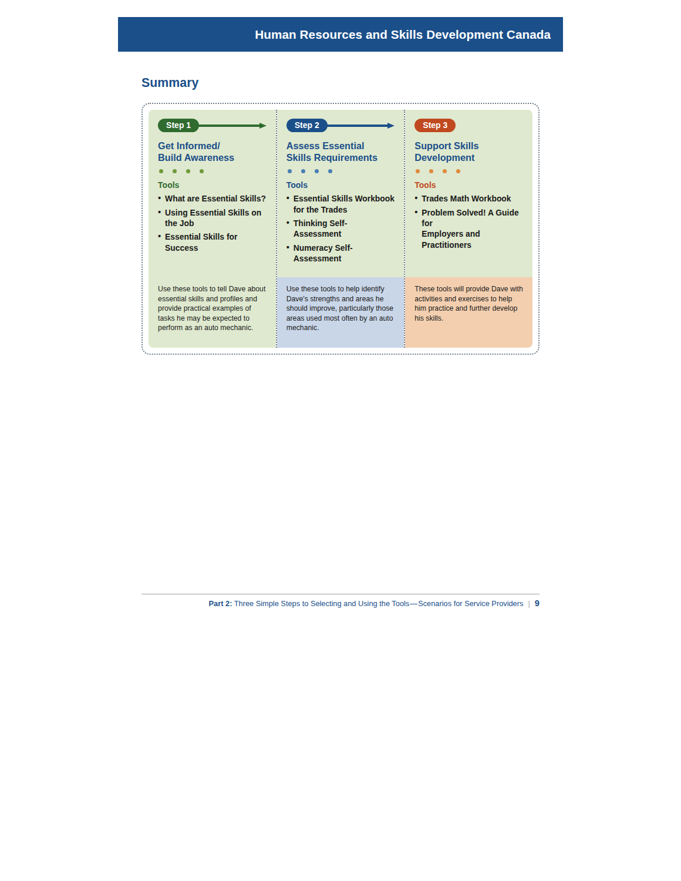Human Resources and Skills Development Canada
Summary
Step 1
Get Informed/
Build Awareness
Tools
What are Essential Skills?
Using Essential Skills on the Job
Essential Skills for Success
Use these tools to tell Dave about essential skills and profiles and provide practical examples of tasks he may be expected to perform as an auto mechanic.
Step 2
Assess Essential
Skills Requirements
Tools
Essential Skills Workbookfor the Trades
Thinking Self-Assessment
Numeracy Self-Assessment
Use these tools to help identify Dave's strengths and areas he should improve, particularly those areas used most often by an auto mechanic.
Step 3
Support Skills Development
Tools
Trades Math Workbook
Problem Solved! A Guide forEmployers and Practitioners
These tools will provide Dave with activities and exercises to help him practice and further develop his skills.
Part 2: Three Simple Steps to Selecting and Using the Tools — Scenarios for Service Providers | 9